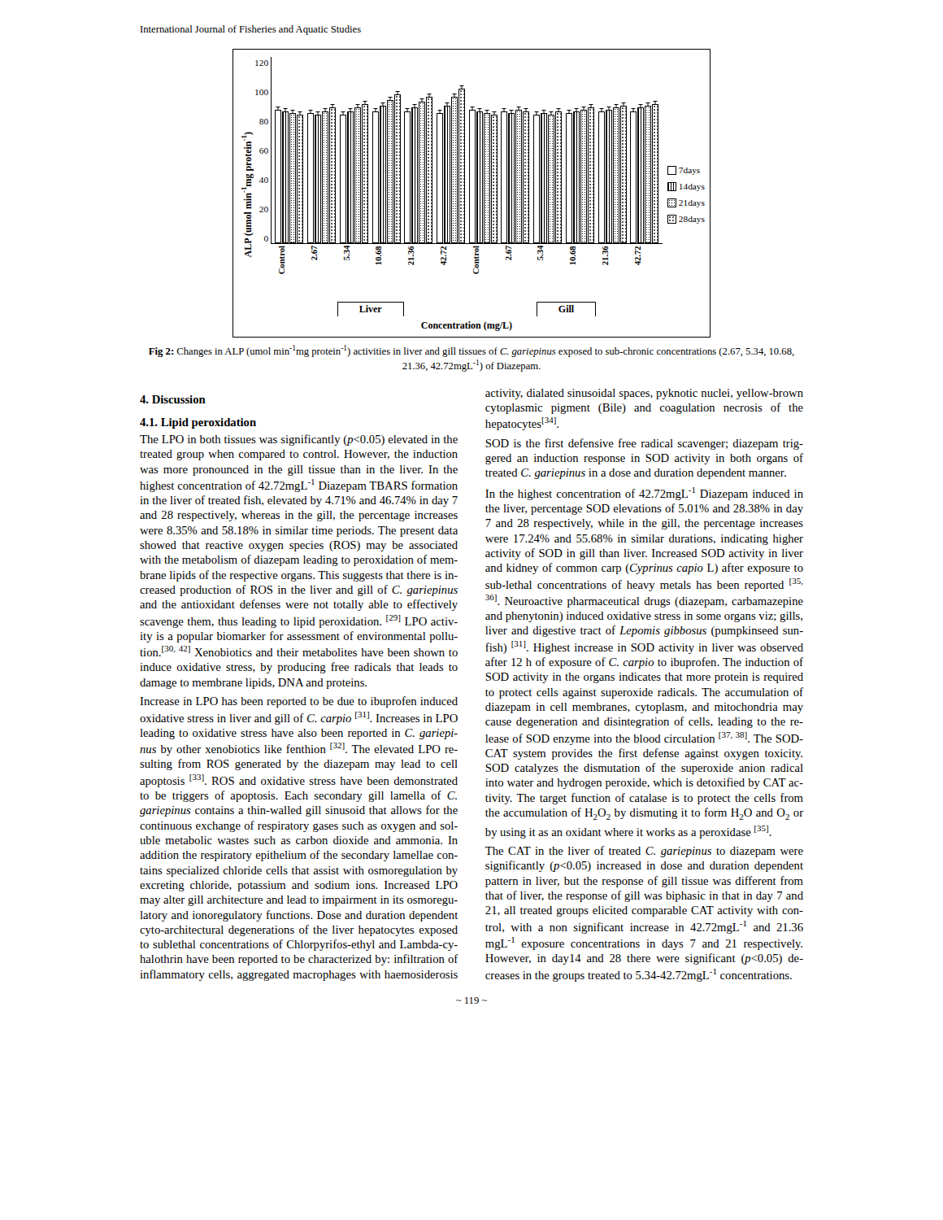International Journal of Fisheries and Aquatic Studies
ALP (umol min-1mg protein-1)
120100806040200
Control 2.675.3410.6821.3642.72 Control 2.675.3410.6821.3642.72
Liver Gill
Concentration (mg/L)
7days
14days
21days
28days
Fig 2: Changes in ALP (umol min-1mg protein-1) activities in liver and gill tissues of C. gariepinus exposed to sub-chronic concentrations (2.67, 5.34, 10.68, 21.36, 42.72mgL-1) of Diazepam.
4. Discussion
4.1. Lipid peroxidation
The LPO in both tissues was significantly (p<0.05) elevated in the treated group when compared to control. However, the induction was more pronounced in the gill tissue than in the liver. In the highest concentration of 42.72mgL-1 Diazepam TBARS formation in the liver of treated fish, elevated by 4.71% and 46.74% in day 7 and 28 respectively, whereas in the gill, the percentage increases were 8.35% and 58.18% in similar time periods. The present data showed that reactive oxygen species (ROS) may be associated with the metabolism of diazepam leading to peroxidation of membrane lipids of the respective organs. This suggests that there is increased production of ROS in the liver and gill of C. gariepinus and the antioxidant defenses were not totally able to effectively scavenge them, thus leading to lipid peroxidation. [29] LPO activity is a popular biomarker for assessment of environmental pollution.[30, 42] Xenobiotics and their metabolites have been shown to induce oxidative stress, by producing free radicals that leads to damage to membrane lipids, DNA and proteins.
Increase in LPO has been reported to be due to ibuprofen induced oxidative stress in liver and gill of C. carpio [31]. Increases in LPO leading to oxidative stress have also been reported in C. gariepinus by other xenobiotics like fenthion [32]. The elevated LPO resulting from ROS generated by the diazepam may lead to cell apoptosis [33]. ROS and oxidative stress have been demonstrated to be triggers of apoptosis. Each secondary gill lamella of C. gariepinus contains a thin-walled gill sinusoid that allows for the continuous exchange of respiratory gases such as oxygen and soluble metabolic wastes such as carbon dioxide and ammonia. In addition the respiratory epithelium of the secondary lamellae contains specialized chloride cells that assist with osmoregulation by excreting chloride, potassium and sodium ions. Increased LPO may alter gill architecture and lead to impairment in its osmoregulatory and ionoregulatory functions. Dose and duration dependent cyto-architectural degenerations of the liver hepatocytes exposed to sublethal concentrations of Chlorpyrifos-ethyl and Lambda-cyhalothrin have been reported to be characterized by: infiltration of inflammatory cells, aggregated macrophages with haemosiderosis activity, dialated sinusoidal spaces, pyknotic nuclei, yellow-brown cytoplasmic pigment (Bile) and coagulation necrosis of the hepatocytes[34].
SOD is the first defensive free radical scavenger; diazepam triggered an induction response in SOD activity in both organs of treated C. gariepinus in a dose and duration dependent manner.
In the highest concentration of 42.72mgL-1 Diazepam induced in the liver, percentage SOD elevations of 5.01% and 28.38% in day 7 and 28 respectively, while in the gill, the percentage increases were 17.24% and 55.68% in similar durations, indicating higher activity of SOD in gill than liver. Increased SOD activity in liver and kidney of common carp (Cyprinus capio L) after exposure to sub-lethal concentrations of heavy metals has been reported [35, 36]. Neuroactive pharmaceutical drugs (diazepam, carbamazepine and phenytonin) induced oxidative stress in some organs viz; gills, liver and digestive tract of Lepomis gibbosus (pumpkinseed sunfish) [31]. Highest increase in SOD activity in liver was observed after 12 h of exposure of C. carpio to ibuprofen. The induction of SOD activity in the organs indicates that more protein is required to protect cells against superoxide radicals. The accumulation of diazepam in cell membranes, cytoplasm, and mitochondria may cause degeneration and disintegration of cells, leading to the release of SOD enzyme into the blood circulation [37, 38]. The SOD-CAT system provides the first defense against oxygen toxicity. SOD catalyzes the dismutation of the superoxide anion radical into water and hydrogen peroxide, which is detoxified by CAT activity. The target function of catalase is to protect the cells from the accumulation of H2O2 by dismuting it to form H2O and O2 or by using it as an oxidant where it works as a peroxidase [35].
The CAT in the liver of treated C. gariepinus to diazepam were significantly (p<0.05) increased in dose and duration dependent pattern in liver, but the response of gill tissue was different from that of liver, the response of gill was biphasic in that in day 7 and 21, all treated groups elicited comparable CAT activity with control, with a non significant increase in 42.72mgL-1 and 21.36 mgL-1 exposure concentrations in days 7 and 21 respectively. However, in day14 and 28 there were significant (p<0.05) decreases in the groups treated to 5.34-42.72mgL-1 concentrations.
~ 119 ~